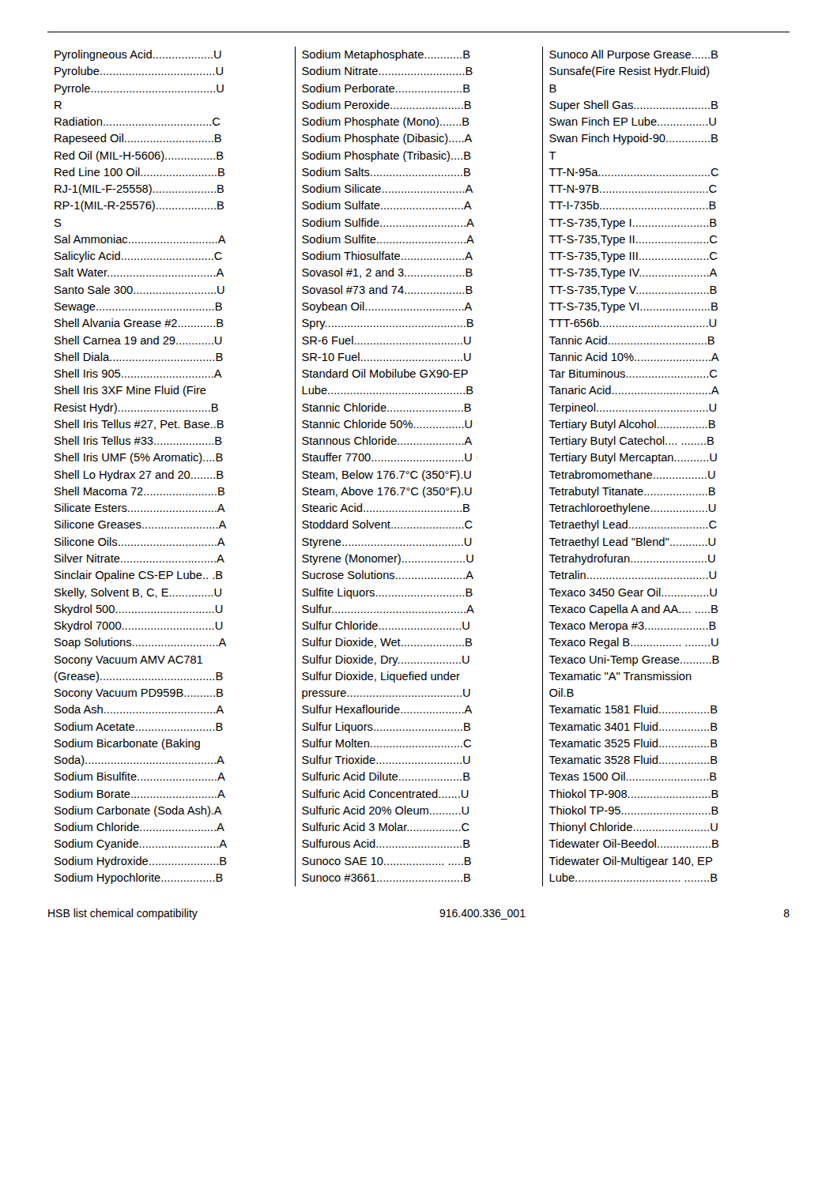| Pyrolingneous Acid...................U Pyrolube....................................U Pyrrole.......................................U R Radiation..................................C Rapeseed Oil............................B Red Oil (MIL-H-5606)................B Red Line 100 Oil........................B RJ-1(MIL-F-25558)....................B RP-1(MIL-R-25576)...................B S Sal Ammoniac............................A Salicylic Acid.............................C Salt Water..................................A Santo Sale 300..........................U Sewage.....................................B Shell Alvania Grease #2............B Shell Carnea 19 and 29............U Shell Diala.................................B Shell Iris 905.............................A Shell Iris 3XF Mine Fluid (Fire Resist Hydr).............................B Shell Iris Tellus #27, Pet. Base..B Shell Iris Tellus #33...................B Shell Iris UMF (5% Aromatic)....B Shell Lo Hydrax 27 and 20........B Shell Macoma 72.......................B Silicate Esters............................A Silicone Greases........................A Silicone Oils...............................A Silver Nitrate..............................A Sinclair Opaline CS-EP Lube.. .B Skelly, Solvent B, C, E..............U Skydrol 500...............................U Skydrol 7000.............................U Soap Solutions...........................A Socony Vacuum AMV AC781 (Grease)....................................B Socony Vacuum PD959B..........B Soda Ash...................................A Sodium Acetate.........................B Sodium Bicarbonate (Baking Soda).........................................A Sodium Bisulfite.........................A Sodium Borate...........................A Sodium Carbonate (Soda Ash).A Sodium Chloride........................A Sodium Cyanide.........................A Sodium Hydroxide......................B Sodium Hypochlorite.................B | Sodium Metaphosphate............B Sodium Nitrate...........................B Sodium Perborate.....................B Sodium Peroxide.......................B Sodium Phosphate (Mono).......B Sodium Phosphate (Dibasic).....A Sodium Phosphate (Tribasic)....B Sodium Salts.............................B Sodium Silicate..........................A Sodium Sulfate..........................A Sodium Sulfide...........................A Sodium Sulfite............................A Sodium Thiosulfate....................A Sovasol #1, 2 and 3...................B Sovasol #73 and 74...................B Soybean Oil...............................A Spry............................................B SR-6 Fuel..................................U SR-10 Fuel................................U Standard Oil Mobilube GX90-EP Lube...........................................B Stannic Chloride........................B Stannic Chloride 50%................U Stannous Chloride.....................A Stauffer 7700.............................U Steam, Below 176.7°C (350°F).U Steam, Above 176.7°C (350°F).U Stearic Acid...............................B Stoddard Solvent.......................C Styrene......................................U Styrene (Monomer)....................U Sucrose Solutions......................A Sulfite Liquors............................B Sulfur..........................................A Sulfur Chloride..........................U Sulfur Dioxide, Wet....................B Sulfur Dioxide, Dry....................U Sulfur Dioxide, Liquefied under pressure....................................U Sulfur Hexaflouride....................A Sulfur Liquors............................B Sulfur Molten.............................C Sulfur Trioxide...........................U Sulfuric Acid Dilute....................B Sulfuric Acid Concentrated.......U Sulfuric Acid 20% Oleum..........U Sulfuric Acid 3 Molar.................C Sulfurous Acid...........................B Sunoco SAE 10................... .....B Sunoco #3661...........................B | Sunoco All Purpose Grease......B Sunsafe(Fire Resist Hydr.Fluid) B Super Shell Gas........................B Swan Finch EP Lube................U Swan Finch Hypoid-90..............B T TT-N-95a...................................C TT-N-97B..................................C TT-I-735b..................................B TT-S-735,Type I........................B TT-S-735,Type II.......................C TT-S-735,Type III......................C TT-S-735,Type IV......................A TT-S-735,Type V.......................B TT-S-735,Type VI......................B TTT-656b..................................U Tannic Acid...............................B Tannic Acid 10%........................A Tar Bituminous..........................C Tanaric Acid...............................A Terpineol...................................U Tertiary Butyl Alcohol................B Tertiary Butyl Catechol.... ........B Tertiary Butyl Mercaptan...........U Tetrabromomethane.................U Tetrabutyl Titanate....................B Tetrachloroethylene..................U Tetraethyl Lead.........................C Tetraethyl Lead "Blend"............U Tetrahydrofuran........................U Tetralin......................................U Texaco 3450 Gear Oil...............U Texaco Capella A and AA.... .....B Texaco Meropa #3....................B Texaco Regal B................ ........U Texaco Uni-Temp Grease..........B Texamatic "A" Transmission Oil.B Texamatic 1581 Fluid................B Texamatic 3401 Fluid................B Texamatic 3525 Fluid................B Texamatic 3528 Fluid................B Texas 1500 Oil..........................B Thiokol TP-908..........................B Thiokol TP-95............................B Thionyl Chloride........................U Tidewater Oil-Beedol.................B Tidewater Oil-Multigear 140, EP Lube................................. ........B |
HSB list chemical compatibility
916.400.336_001
8